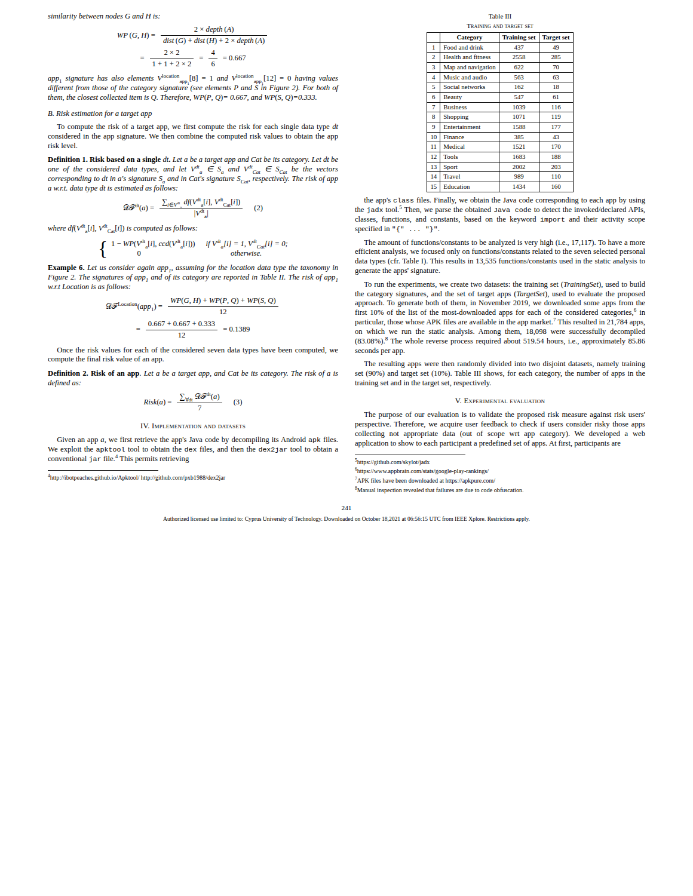similarity between nodes G and H is:
WP (G, H) = 2 × depth (A) dist (G) + dist (H) + 2 × depth (A)
= 2 × 2 1 + 1 + 2 × 2 = 4 6 = 0.667
app1 signature has also elements Vlocationapp1[8] = 1 and Vlocationapp1[12] = 0 having values different from those of the category signature (see elements P and S in Figure 2). For both of them, the closest collected item is Q. Therefore, WP(P, Q)= 0.667, and WP(S, Q)=0.333.
B. Risk estimation for a target app
To compute the risk of a target app, we first compute the risk for each single data type dt considered in the app signature. We then combine the computed risk values to obtain the app risk level.
Definition 1. Risk based on a single dt. Let a be a target app and Cat be its category. Let dt be one of the considered data types, and let Vdta ∈ Sa and VdtCat ∈ SCat be the vectors corresponding to dt in a's signature Sa and in Cat's signature SCat, respectively. The risk of app a w.r.t. data type dt is estimated as follows:
𝒟ℱdt(a) = ∑i∈Vdta df(Vdta[i], VdtCat[i]) |Vdta| (2)
where df(Vdta[i], VdtCat[i]) is computed as follows:
{
1 − WP(Vdta[i], ccd(Vdta[i]))if Vdta[i] = 1, VdtCat[i] = 0;
0otherwise.
Example 6. Let us consider again app1, assuming for the location data type the taxonomy in Figure 2. The signatures of app1 and of its category are reported in Table II. The risk of app1 w.r.t Location is as follows:
𝒟ℱLocation(app1) = WP(G, H) + WP(P, Q) + WP(S, Q) 12
= 0.667 + 0.667 + 0.333 12 = 0.1389
Once the risk values for each of the considered seven data types have been computed, we compute the final risk value of an app.
Definition 2. Risk of an app. Let a be a target app, and Cat be its category. The risk of a is defined as:
Risk(a) = ∑∀dt 𝒟ℱdt(a) 7 (3)
IV. Implementation and datasets
Given an app a, we first retrieve the app's Java code by decompiling its Android apk files. We exploit the apktool tool to obtain the dex files, and then the dex2jar tool to obtain a conventional jar file.4 This permits retrieving
4http://ibotpeaches.github.io/Apktool/ http://github.com/pxb1988/dex2jar
Table III
Training and target set
| | Category | Training set | Target set |
| --- | --- | --- | --- |
| 1 | Food and drink | 437 | 49 |
| 2 | Health and fitness | 2558 | 285 |
| 3 | Map and navigation | 622 | 70 |
| 4 | Music and audio | 563 | 63 |
| 5 | Social networks | 162 | 18 |
| 6 | Beauty | 547 | 61 |
| 7 | Business | 1039 | 116 |
| 8 | Shopping | 1071 | 119 |
| 9 | Entertainment | 1588 | 177 |
| 10 | Finance | 385 | 43 |
| 11 | Medical | 1521 | 170 |
| 12 | Tools | 1683 | 188 |
| 13 | Sport | 2002 | 203 |
| 14 | Travel | 989 | 110 |
| 15 | Education | 1434 | 160 |
the app's class files. Finally, we obtain the Java code corresponding to each app by using the jadx tool.5 Then, we parse the obtained Java code to detect the invoked/declared APIs, classes, functions, and constants, based on the keyword import and their activity scope specified in "{" ... "}".
The amount of functions/constants to be analyzed is very high (i.e., 17,117). To have a more efficient analysis, we focused only on functions/constants related to the seven selected personal data types (cfr. Table I). This results in 13,535 functions/constants used in the static analysis to generate the apps' signature.
To run the experiments, we create two datasets: the training set (TrainingSet), used to build the category signatures, and the set of target apps (TargetSet), used to evaluate the proposed approach. To generate both of them, in November 2019, we downloaded some apps from the first 10% of the list of the most-downloaded apps for each of the considered categories,6 in particular, those whose APK files are available in the app market.7 This resulted in 21,784 apps, on which we run the static analysis. Among them, 18,098 were successfully decompiled (83.08%).8 The whole reverse process required about 519.54 hours, i.e., approximately 85.86 seconds per app.
The resulting apps were then randomly divided into two disjoint datasets, namely training set (90%) and target set (10%). Table III shows, for each category, the number of apps in the training set and in the target set, respectively.
V. Experimental evaluation
The purpose of our evaluation is to validate the proposed risk measure against risk users' perspective. Therefore, we acquire user feedback to check if users consider risky those apps collecting not appropriate data (out of scope wrt app category). We developed a web application to show to each participant a predefined set of apps. At first, participants are
5https://github.com/skylot/jadx
6https://www.appbrain.com/stats/google-play-rankings/
7APK files have been downloaded at https://apkpure.com/
8Manual inspection revealed that failures are due to code obfuscation.
241
Authorized licensed use limited to: Cyprus University of Technology. Downloaded on October 18,2021 at 06:56:15 UTC from IEEE Xplore. Restrictions apply.